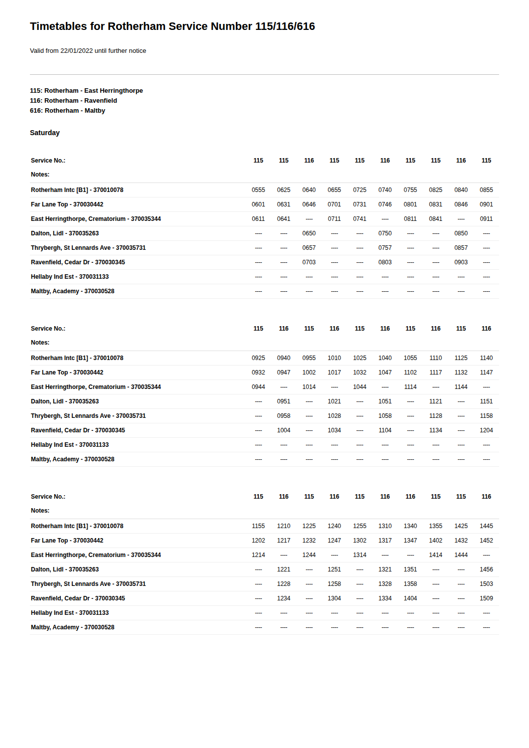Timetables for Rotherham Service Number 115/116/616
Valid from 22/01/2022 until further notice
115: Rotherham - East Herringthorpe
116: Rotherham - Ravenfield
616: Rotherham - Maltby
Saturday
| Service No.: | 115 | 115 | 116 | 115 | 115 | 116 | 115 | 115 | 116 | 115 |
| --- | --- | --- | --- | --- | --- | --- | --- | --- | --- | --- |
| Notes: | | | | | | | | | | |
| Rotherham Intc [B1] - 370010078 | 0555 | 0625 | 0640 | 0655 | 0725 | 0740 | 0755 | 0825 | 0840 | 0855 |
| Far Lane Top - 370030442 | 0601 | 0631 | 0646 | 0701 | 0731 | 0746 | 0801 | 0831 | 0846 | 0901 |
| East Herringthorpe, Crematorium - 370035344 | 0611 | 0641 | ---- | 0711 | 0741 | ---- | 0811 | 0841 | ---- | 0911 |
| Dalton, Lidl - 370035263 | ---- | ---- | 0650 | ---- | ---- | 0750 | ---- | ---- | 0850 | ---- |
| Thrybergh, St Lennards Ave - 370035731 | ---- | ---- | 0657 | ---- | ---- | 0757 | ---- | ---- | 0857 | ---- |
| Ravenfield, Cedar Dr - 370030345 | ---- | ---- | 0703 | ---- | ---- | 0803 | ---- | ---- | 0903 | ---- |
| Hellaby Ind Est - 370031133 | ---- | ---- | ---- | ---- | ---- | ---- | ---- | ---- | ---- | ---- |
| Maltby, Academy - 370030528 | ---- | ---- | ---- | ---- | ---- | ---- | ---- | ---- | ---- | ---- |
| Service No.: | 115 | 116 | 115 | 116 | 115 | 116 | 115 | 116 | 115 | 116 |
| --- | --- | --- | --- | --- | --- | --- | --- | --- | --- | --- |
| Notes: | | | | | | | | | | |
| Rotherham Intc [B1] - 370010078 | 0925 | 0940 | 0955 | 1010 | 1025 | 1040 | 1055 | 1110 | 1125 | 1140 |
| Far Lane Top - 370030442 | 0932 | 0947 | 1002 | 1017 | 1032 | 1047 | 1102 | 1117 | 1132 | 1147 |
| East Herringthorpe, Crematorium - 370035344 | 0944 | ---- | 1014 | ---- | 1044 | ---- | 1114 | ---- | 1144 | ---- |
| Dalton, Lidl - 370035263 | ---- | 0951 | ---- | 1021 | ---- | 1051 | ---- | 1121 | ---- | 1151 |
| Thrybergh, St Lennards Ave - 370035731 | ---- | 0958 | ---- | 1028 | ---- | 1058 | ---- | 1128 | ---- | 1158 |
| Ravenfield, Cedar Dr - 370030345 | ---- | 1004 | ---- | 1034 | ---- | 1104 | ---- | 1134 | ---- | 1204 |
| Hellaby Ind Est - 370031133 | ---- | ---- | ---- | ---- | ---- | ---- | ---- | ---- | ---- | ---- |
| Maltby, Academy - 370030528 | ---- | ---- | ---- | ---- | ---- | ---- | ---- | ---- | ---- | ---- |
| Service No.: | 115 | 116 | 115 | 116 | 115 | 116 | 116 | 115 | 115 | 116 |
| --- | --- | --- | --- | --- | --- | --- | --- | --- | --- | --- |
| Notes: | | | | | | | | | | |
| Rotherham Intc [B1] - 370010078 | 1155 | 1210 | 1225 | 1240 | 1255 | 1310 | 1340 | 1355 | 1425 | 1445 |
| Far Lane Top - 370030442 | 1202 | 1217 | 1232 | 1247 | 1302 | 1317 | 1347 | 1402 | 1432 | 1452 |
| East Herringthorpe, Crematorium - 370035344 | 1214 | ---- | 1244 | ---- | 1314 | ---- | ---- | 1414 | 1444 | ---- |
| Dalton, Lidl - 370035263 | ---- | 1221 | ---- | 1251 | ---- | 1321 | 1351 | ---- | ---- | 1456 |
| Thrybergh, St Lennards Ave - 370035731 | ---- | 1228 | ---- | 1258 | ---- | 1328 | 1358 | ---- | ---- | 1503 |
| Ravenfield, Cedar Dr - 370030345 | ---- | 1234 | ---- | 1304 | ---- | 1334 | 1404 | ---- | ---- | 1509 |
| Hellaby Ind Est - 370031133 | ---- | ---- | ---- | ---- | ---- | ---- | ---- | ---- | ---- | ---- |
| Maltby, Academy - 370030528 | ---- | ---- | ---- | ---- | ---- | ---- | ---- | ---- | ---- | ---- |